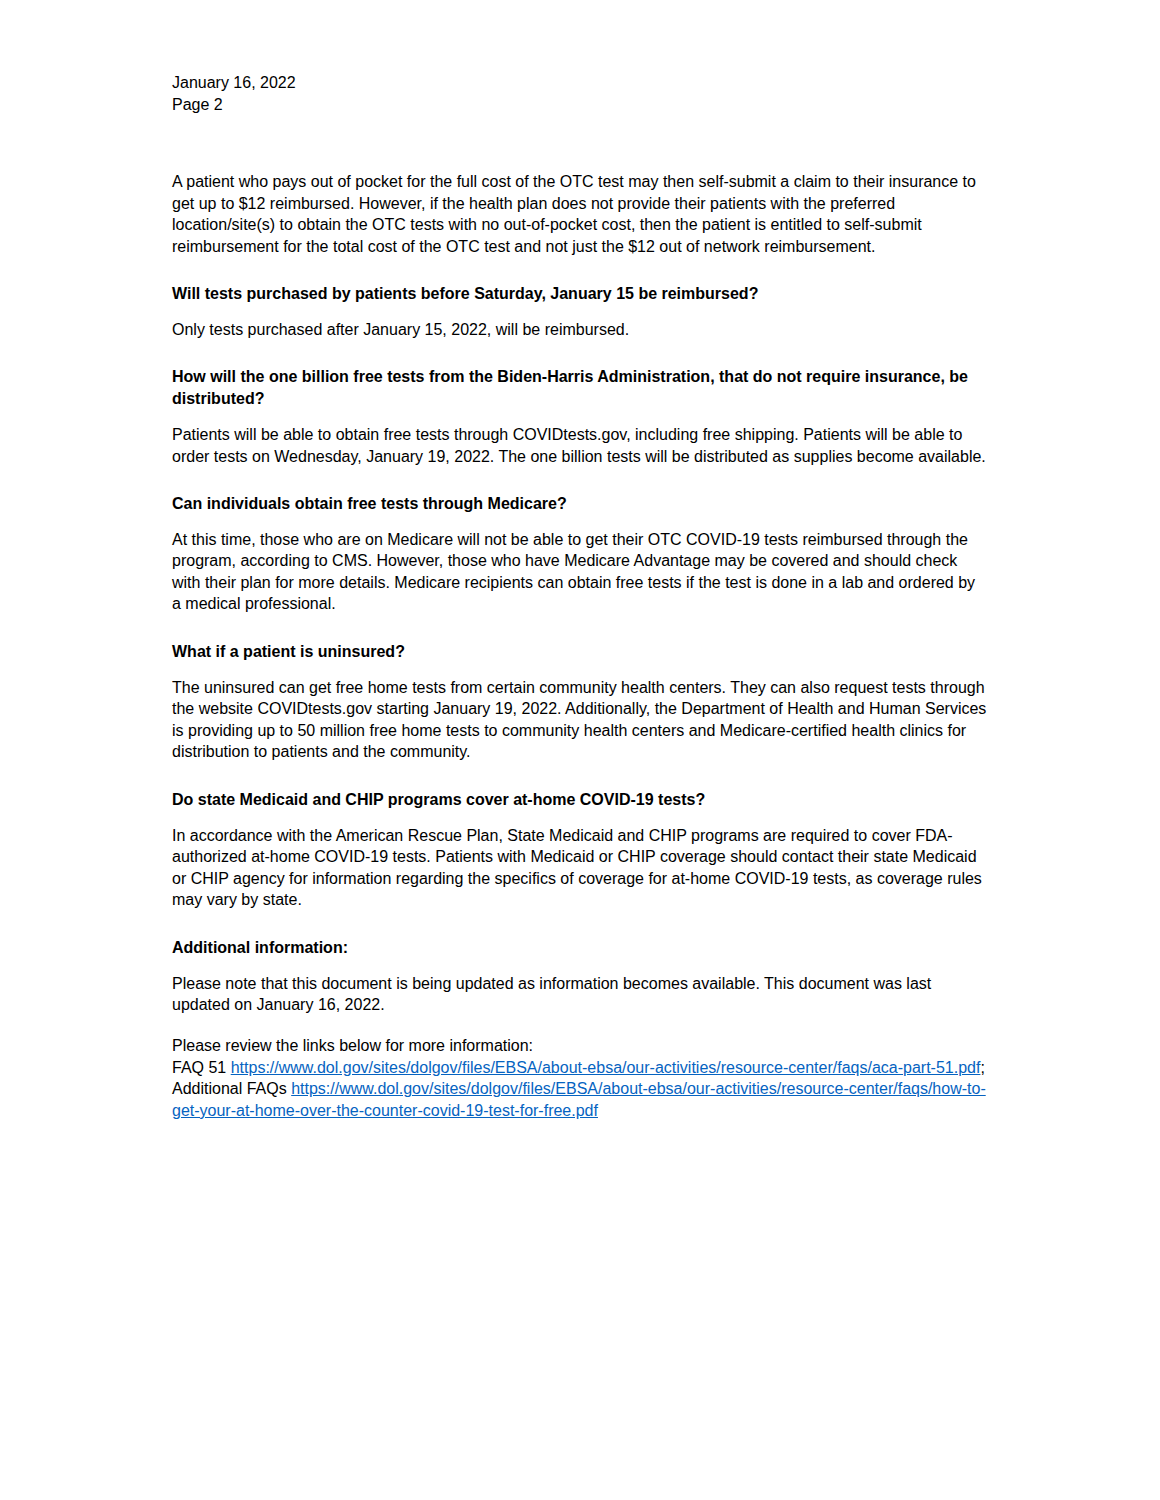January 16, 2022
Page 2
A patient who pays out of pocket for the full cost of the OTC test may then self-submit a claim to their insurance to get up to $12 reimbursed. However, if the health plan does not provide their patients with the preferred location/site(s) to obtain the OTC tests with no out-of-pocket cost, then the patient is entitled to self-submit reimbursement for the total cost of the OTC test and not just the $12 out of network reimbursement.
Will tests purchased by patients before Saturday, January 15 be reimbursed?
Only tests purchased after January 15, 2022, will be reimbursed.
How will the one billion free tests from the Biden-Harris Administration, that do not require insurance, be distributed?
Patients will be able to obtain free tests through COVIDtests.gov, including free shipping. Patients will be able to order tests on Wednesday, January 19, 2022. The one billion tests will be distributed as supplies become available.
Can individuals obtain free tests through Medicare?
At this time, those who are on Medicare will not be able to get their OTC COVID-19 tests reimbursed through the program, according to CMS. However, those who have Medicare Advantage may be covered and should check with their plan for more details. Medicare recipients can obtain free tests if the test is done in a lab and ordered by a medical professional.
What if a patient is uninsured?
The uninsured can get free home tests from certain community health centers. They can also request tests through the website COVIDtests.gov starting January 19, 2022. Additionally, the Department of Health and Human Services is providing up to 50 million free home tests to community health centers and Medicare-certified health clinics for distribution to patients and the community.
Do state Medicaid and CHIP programs cover at-home COVID-19 tests?
In accordance with the American Rescue Plan, State Medicaid and CHIP programs are required to cover FDA-authorized at-home COVID-19 tests. Patients with Medicaid or CHIP coverage should contact their state Medicaid or CHIP agency for information regarding the specifics of coverage for at-home COVID-19 tests, as coverage rules may vary by state.
Additional information:
Please note that this document is being updated as information becomes available. This document was last updated on January 16, 2022.
Please review the links below for more information:
FAQ 51 https://www.dol.gov/sites/dolgov/files/EBSA/about-ebsa/our-activities/resource-center/faqs/aca-part-51.pdf; Additional FAQs https://www.dol.gov/sites/dolgov/files/EBSA/about-ebsa/our-activities/resource-center/faqs/how-to-get-your-at-home-over-the-counter-covid-19-test-for-free.pdf